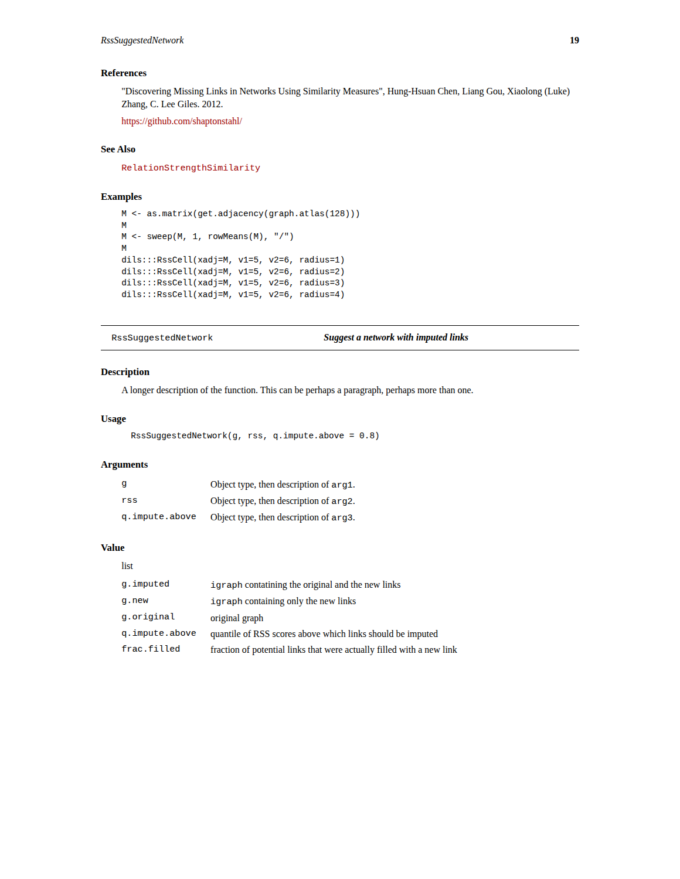RssSuggestedNetwork 19
References
"Discovering Missing Links in Networks Using Similarity Measures", Hung-Hsuan Chen, Liang Gou, Xiaolong (Luke) Zhang, C. Lee Giles. 2012.
https://github.com/shaptonstahl/
See Also
RelationStrengthSimilarity
Examples
M <- as.matrix(get.adjacency(graph.atlas(128)))
M
M <- sweep(M, 1, rowMeans(M), "/")
M
dils:::RssCell(xadj=M, v1=5, v2=6, radius=1)
dils:::RssCell(xadj=M, v1=5, v2=6, radius=2)
dils:::RssCell(xadj=M, v1=5, v2=6, radius=3)
dils:::RssCell(xadj=M, v1=5, v2=6, radius=4)
RssSuggestedNetwork Suggest a network with imputed links
Description
A longer description of the function. This can be perhaps a paragraph, perhaps more than one.
Usage
RssSuggestedNetwork(g, rss, q.impute.above = 0.8)
Arguments
| g | Object type, then description of arg1 . |
| rss | Object type, then description of arg2 . |
| q.impute.above | Object type, then description of arg3 . |
Value
list
| g.imputed | igraph contatining the original and the new links |
| g.new | igraph containing only the new links |
| g.original | original graph |
| q.impute.above | quantile of RSS scores above which links should be imputed |
| frac.filled | fraction of potential links that were actually filled with a new link |